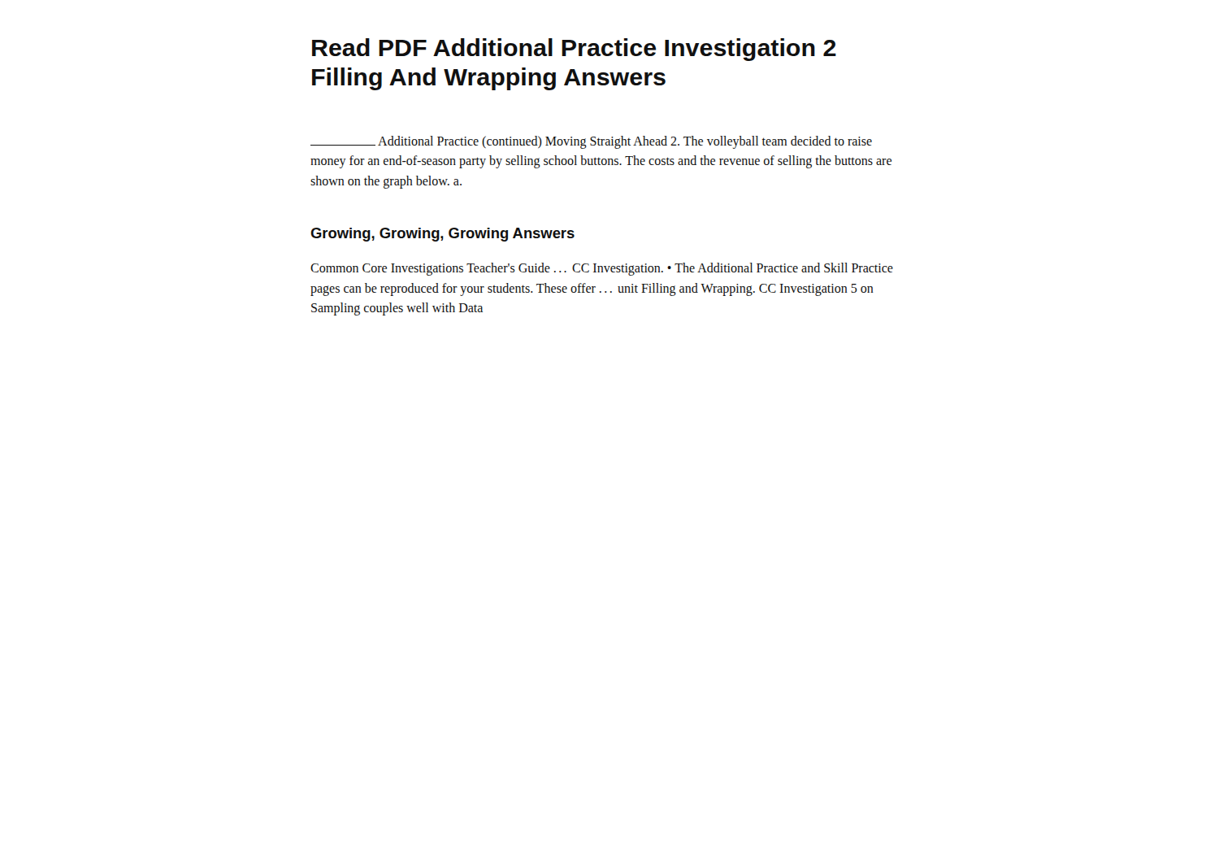Read PDF Additional Practice Investigation 2 Filling And Wrapping Answers
Additional Practice (continued) Moving Straight Ahead 2. The volleyball team decided to raise money for an end-of-season party by selling school buttons. The costs and the revenue of selling the buttons are shown on the graph below. a.
Growing, Growing, Growing Answers
Common Core Investigations Teacher's Guide ... CC Investigation. • The Additional Practice and Skill Practice pages can be reproduced for your students. These offer ... unit Filling and Wrapping. CC Investigation 5 on Sampling couples well with Data